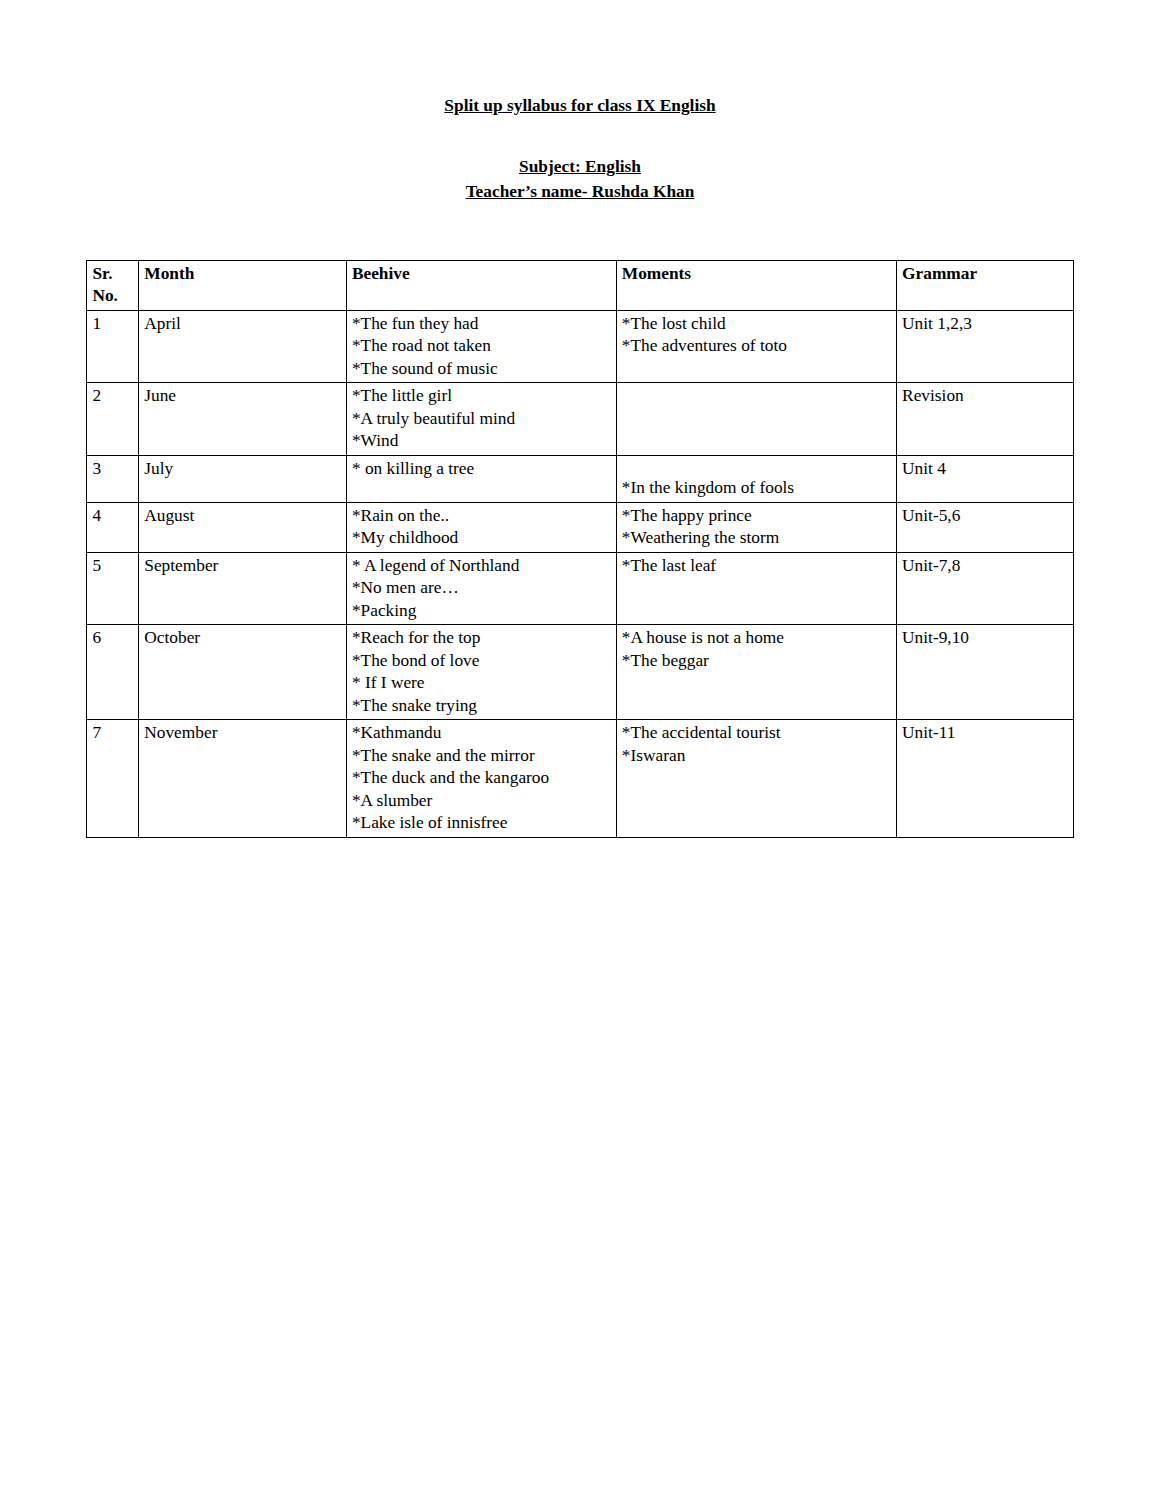Split up syllabus for class IX English
Subject: English
Teacher’s name- Rushda Khan
| Sr. No. | Month | Beehive | Moments | Grammar |
| --- | --- | --- | --- | --- |
| 1 | April | *The fun they had *The road not taken *The sound of music | *The lost child *The adventures of toto | Unit 1,2,3 |
| 2 | June | *The little girl *A truly beautiful mind *Wind | | Revision |
| 3 | July | * on killing a tree | *In the kingdom of fools | Unit 4 |
| 4 | August | *Rain on the.. *My childhood | *The happy prince *Weathering the storm | Unit-5,6 |
| 5 | September | * A legend of Northland *No men are… *Packing | *The last leaf | Unit-7,8 |
| 6 | October | *Reach for the top *The bond of love * If I were *The snake trying | *A house is not a home *The beggar | Unit-9,10 |
| 7 | November | *Kathmandu *The snake and the mirror *The duck and the kangaroo *A slumber *Lake isle of innisfree | *The accidental tourist *Iswaran | Unit-11 |